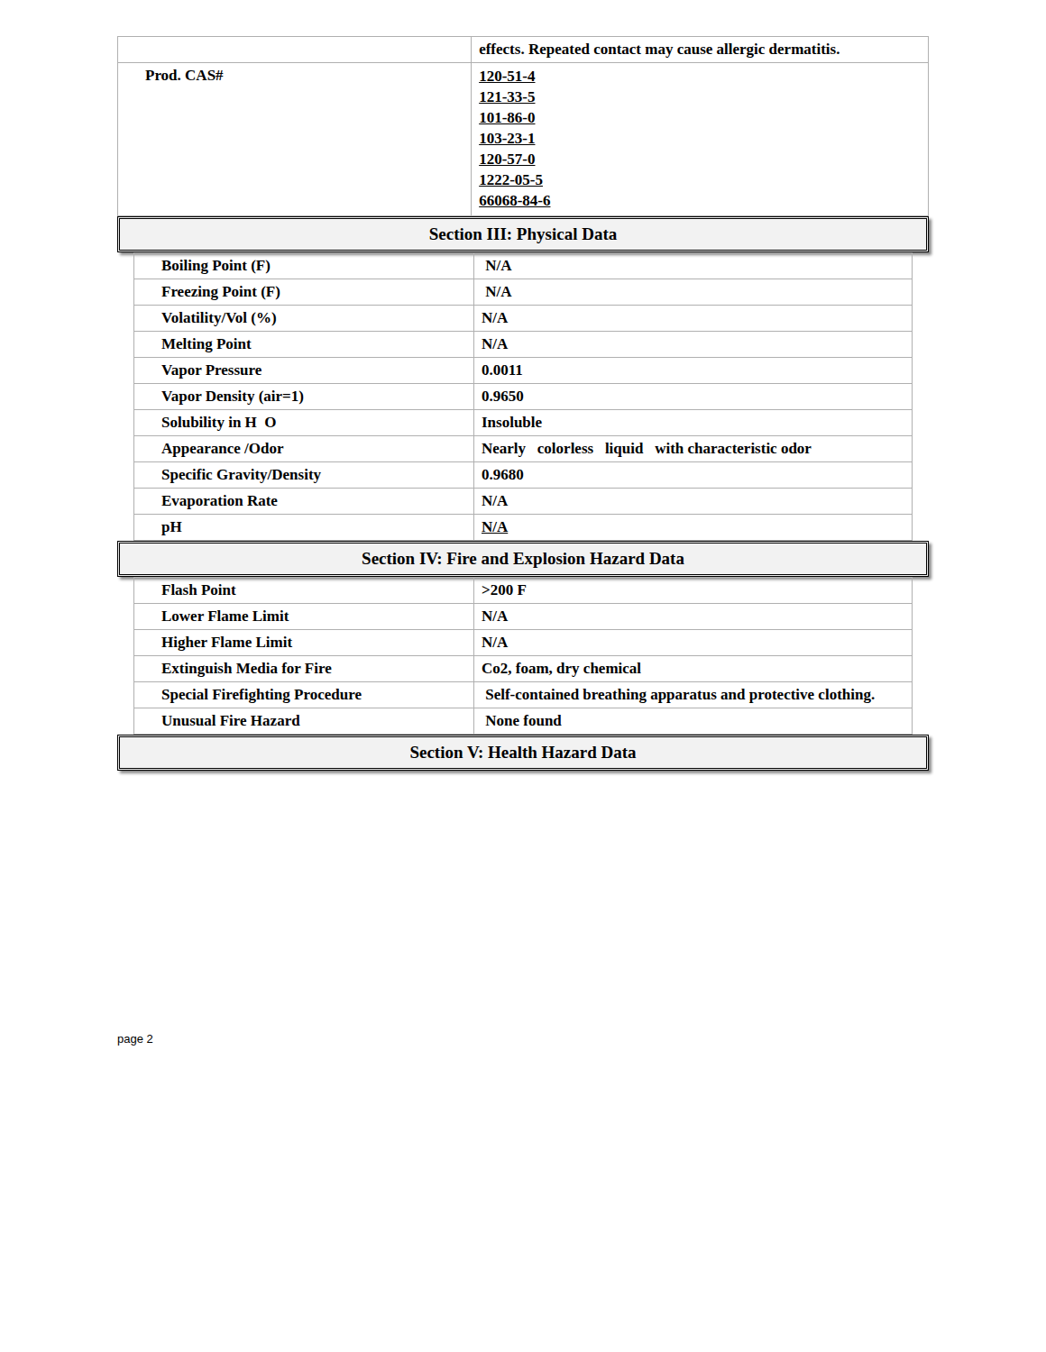| | effects. Repeated contact may cause allergic dermatitis. |
| Prod. CAS# | 120-51-4 121-33-5 101-86-0 103-23-1 120-57-0 1222-05-5 66068-84-6 |
Section III: Physical Data
| Boiling Point (F) | N/A |
| Freezing Point (F) | N/A |
| Volatility/Vol (%) | N/A |
| Melting Point | N/A |
| Vapor Pressure | 0.0011 |
| Vapor Density (air=1) | 0.9650 |
| Solubility in H O | Insoluble |
| Appearance /Odor | Nearly colorless liquid with characteristic odor |
| Specific Gravity/Density | 0.9680 |
| Evaporation Rate | N/A |
| pH | N/A |
Section IV: Fire and Explosion Hazard Data
| Flash Point | >200 F |
| Lower Flame Limit | N/A |
| Higher Flame Limit | N/A |
| Extinguish Media for Fire | Co2, foam, dry chemical |
| Special Firefighting Procedure | Self-contained breathing apparatus and protective clothing. |
| Unusual Fire Hazard | None found |
Section V: Health Hazard Data
page 2